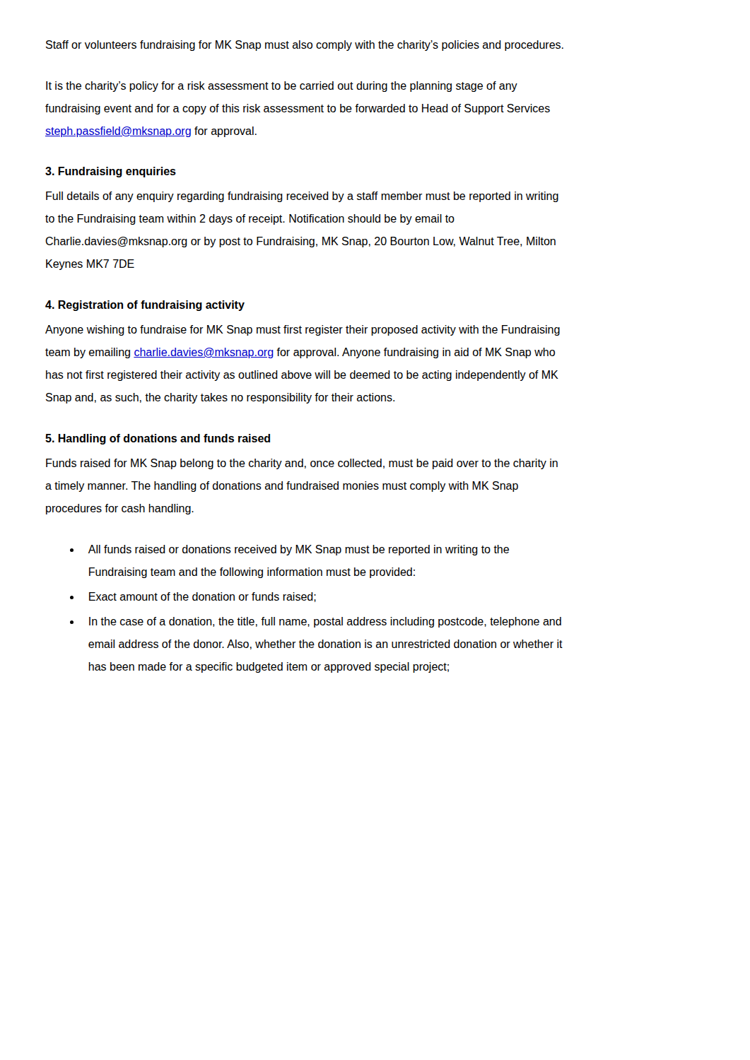Staff or volunteers fundraising for MK Snap must also comply with the charity’s policies and procedures.
It is the charity’s policy for a risk assessment to be carried out during the planning stage of any fundraising event and for a copy of this risk assessment to be forwarded to Head of Support Services steph.passfield@mksnap.org for approval.
3. Fundraising enquiries
Full details of any enquiry regarding fundraising received by a staff member must be reported in writing to the Fundraising team within 2 days of receipt. Notification should be by email to Charlie.davies@mksnap.org or by post to Fundraising, MK Snap, 20 Bourton Low, Walnut Tree, Milton Keynes MK7 7DE
4. Registration of fundraising activity
Anyone wishing to fundraise for MK Snap must first register their proposed activity with the Fundraising team by emailing charlie.davies@mksnap.org for approval. Anyone fundraising in aid of MK Snap who has not first registered their activity as outlined above will be deemed to be acting independently of MK Snap and, as such, the charity takes no responsibility for their actions.
5. Handling of donations and funds raised
Funds raised for MK Snap belong to the charity and, once collected, must be paid over to the charity in a timely manner. The handling of donations and fundraised monies must comply with MK Snap procedures for cash handling.
All funds raised or donations received by MK Snap must be reported in writing to the Fundraising team and the following information must be provided:
Exact amount of the donation or funds raised;
In the case of a donation, the title, full name, postal address including postcode, telephone and email address of the donor. Also, whether the donation is an unrestricted donation or whether it has been made for a specific budgeted item or approved special project;